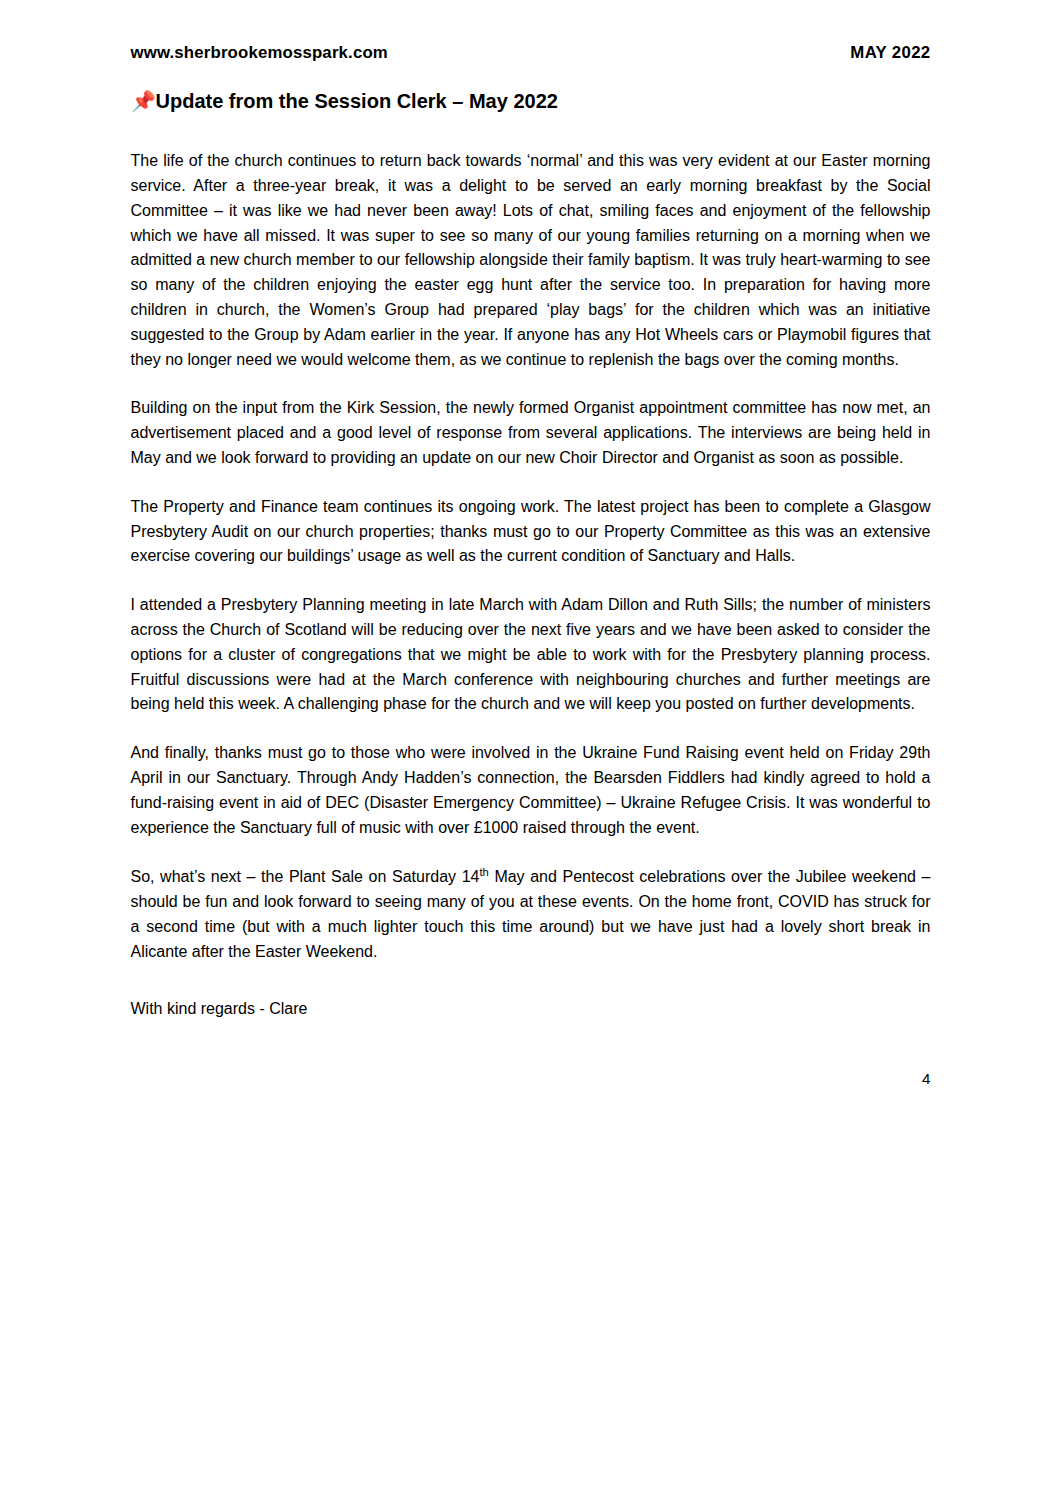www.sherbrookemosspark.com MAY 2022
📌Update from the Session Clerk – May 2022
The life of the church continues to return back towards ‘normal’ and this was very evident at our Easter morning service. After a three-year break, it was a delight to be served an early morning breakfast by the Social Committee – it was like we had never been away! Lots of chat, smiling faces and enjoyment of the fellowship which we have all missed. It was super to see so many of our young families returning on a morning when we admitted a new church member to our fellowship alongside their family baptism. It was truly heart-warming to see so many of the children enjoying the easter egg hunt after the service too. In preparation for having more children in church, the Women’s Group had prepared ‘play bags’ for the children which was an initiative suggested to the Group by Adam earlier in the year. If anyone has any Hot Wheels cars or Playmobil figures that they no longer need we would welcome them, as we continue to replenish the bags over the coming months.
Building on the input from the Kirk Session, the newly formed Organist appointment committee has now met, an advertisement placed and a good level of response from several applications. The interviews are being held in May and we look forward to providing an update on our new Choir Director and Organist as soon as possible.
The Property and Finance team continues its ongoing work. The latest project has been to complete a Glasgow Presbytery Audit on our church properties; thanks must go to our Property Committee as this was an extensive exercise covering our buildings’ usage as well as the current condition of Sanctuary and Halls.
I attended a Presbytery Planning meeting in late March with Adam Dillon and Ruth Sills; the number of ministers across the Church of Scotland will be reducing over the next five years and we have been asked to consider the options for a cluster of congregations that we might be able to work with for the Presbytery planning process. Fruitful discussions were had at the March conference with neighbouring churches and further meetings are being held this week. A challenging phase for the church and we will keep you posted on further developments.
And finally, thanks must go to those who were involved in the Ukraine Fund Raising event held on Friday 29th April in our Sanctuary. Through Andy Hadden’s connection, the Bearsden Fiddlers had kindly agreed to hold a fund-raising event in aid of DEC (Disaster Emergency Committee) – Ukraine Refugee Crisis. It was wonderful to experience the Sanctuary full of music with over £1000 raised through the event.
So, what’s next – the Plant Sale on Saturday 14th May and Pentecost celebrations over the Jubilee weekend – should be fun and look forward to seeing many of you at these events. On the home front, COVID has struck for a second time (but with a much lighter touch this time around) but we have just had a lovely short break in Alicante after the Easter Weekend.
With kind regards - Clare
4